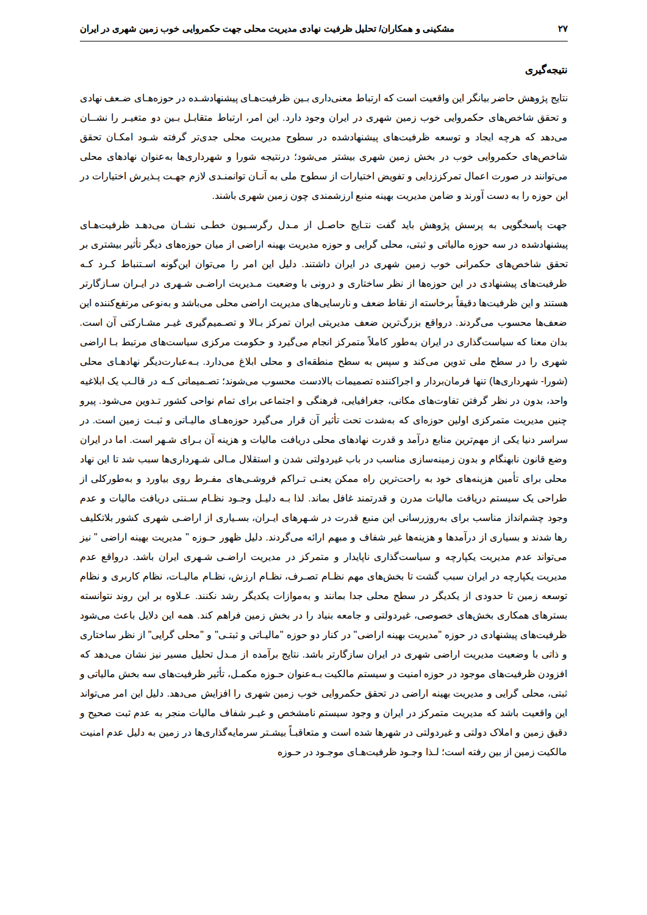۲۷ مشکینی و همکاران/ تحلیل ظرفیت نهادی مدیریت محلی جهت حکمروایی خوب زمین شهری در ایران
نتیجه‌گیری
نتایج پژوهش حاضر بیانگر این واقعیت است که ارتباط معنی‌داری بـین ظرفیت‌هـای پیشنهادشـده در حوزه‌هـای ضـعف نهادی و تحقق شاخص‌های حکمروایی خوب زمین شهری در ایران وجود دارد. این امر، ارتباط متقابـل بـین دو متغیـر را نشــان می‌دهد که هرچه ایجاد و توسعه ظرفیت‌های پیشنهادشده در سطوح مدیریت محلی جدی‌تر گرفته شـود امکـان تحقق شاخص‌های حکمروایی خوب در بخش زمین شهری بیشتر می‌شود؛ درنتیجه شورا و شهرداری‌ها به‌عنوان نهادهای محلی می‌توانند در صورت اعمال تمرکززدایی و تفویض اختیارات از سطوح ملی به آنـان توانمنـدی لازم جهـت پـذیرش اختیارات در این حوزه را به دست آورند و ضامن مدیریت بهینه منبع ارزشمندی چون زمین شهری باشند.
جهت پاسخگویی به پرسش پژوهش باید گفت نتـایج حاصـل از مـدل رگرسـیون خطـی نشـان می‌دهـد ظرفیت‌هـای پیشنهادشده در سه حوزه مالیاتی و ثبتی، محلی گرایی و حوزه مدیریت بهینه اراضی از میان حوزه‌های دیگر تأثیر بیشتری بر تحقق شاخص‌های حکمرانی خوب زمین شهری در ایران داشتند. دلیل این امر را می‌توان این‌گونه اسـتنباط کـرد کـه ظرفیت‌های پیشنهادی در این حوزه‌ها از نظر ساختاری و درونی با وضعیت مـدیریت اراضـی شـهری در ایـران سـازگارتر هستند و این ظرفیت‌ها دقیقاً برخاسته از نقاط ضعف و نارسایی‌های مدیریت اراضی محلی می‌باشد و به‌نوعی مرتفع‌کننده این ضعف‌ها محسوب می‌گردند. درواقع بزرگ‌ترین ضعف مدیریتی ایران تمرکز بـالا و تصـمیم‌گیری غیـر مشـارکتی آن است. بدان معنا که سیاست‌گذاری در ایران به‌طور کاملاً متمرکز انجام می‌گیرد و حکومت مرکزی سیاست‌های مرتبط بـا اراضی شهری را در سطح ملی تدوین می‌کند و سپس به سطح منطقه‌ای و محلی ابلاغ می‌دارد. بـه‌عبارت‌دیگر نهادهـای محلی (شورا- شهرداری‌ها) تنها فرمان‌بردار و اجراکننده تصمیمات بالادست محسوب می‌شوند؛ تصـمیماتی کـه در قالـب یک ابلاغیه واحد، بدون در نظر گرفتن تفاوت‌های مکانی، جغرافیایی، فرهنگی و اجتماعی برای تمام نواحی کشور تـدوین می‌شود. پیرو چنین مدیریت متمرکزی اولین حوزه‌ای که به‌شدت تحت تأثیر آن قرار می‌گیرد حوزه‌هـای مالیـاتی و ثبـت زمین است. در سراسر دنیا یکی از مهم‌ترین منابع درآمد و قدرت نهادهای محلی دریافت مالیات و هزینه آن بـرای شـهر است. اما در ایران وضع قانون نابهنگام و بدون زمینه‌سازی مناسب در باب غیردولتی شدن و استقلال مـالی شـهرداری‌ها سبب شد تا این نهاد محلی برای تأمین هزینه‌های خود به راحت‌ترین راه ممکن یعنـی تـراکم فروشـی‌های مفـرط روی بیاورد و به‌طورکلی از طراحی یک سیستم دریافت مالیات مدرن و قدرتمند غافل بماند. لذا بـه دلیـل وجـود نظـام سـنتی دریافت مالیات و عدم وجود چشم‌انداز مناسب برای به‌روزرسانی این منبع قدرت در شـهرهای ایـران، بسـیاری از اراضـی شهری کشور بلاتکلیف رها شدند و بسیاری از درآمدها و هزینه‌ها غیر شفاف و مبهم ارائه می‌گردند. دلیل ظهور حـوزه " مدیریت بهینه اراضی " نیز می‌تواند عدم مدیریت یکپارچه و سیاست‌گذاری ناپایدار و متمرکز در مدیریت اراضـی شـهری ایران باشد. درواقع عدم مدیریت یکپارچه در ایران سبب گشت تا بخش‌های مهم نظـام تصـرف، نظـام ارزش، نظـام مالیـات، نظام کاربری و نظام توسعه زمین تا حدودی از یکدیگر در سطح محلی جدا بمانند و به‌موازات یکدیگر رشد نکنند. عـلاوه بر این روند نتوانسته بسترهای همکاری بخش‌های خصوصی، غیردولتی و جامعه بنیاد را در بخش زمین فراهم کند. همه این دلایل باعث می‌شود ظرفیت‌های پیشنهادی در حوزه "مدیریت بهینه اراضی" در کنار دو حوزه "مالیـاتی و ثبتـی" و "محلی گرایی" از نظر ساختاری و ذاتی با وضعیت مدیریت اراضی شهری در ایران سازگارتر باشد. نتایج برآمده از مـدل تحلیل مسیر نیز نشان می‌دهد که افزودن ظرفیت‌های موجود در حوزه امنیت و سیستم مالکیت بـه‌عنوان حـوزه مکمـل، تأثیر ظرفیت‌های سه بخش مالیاتی و ثبتی، محلی گرایی و مدیریت بهینه اراضی در تحقق حکمروایی خوب زمین شهری را افزایش می‌دهد. دلیل این امر می‌تواند این واقعیت باشد که مدیریت متمرکز در ایران و وجود سیستم نامشخص و غیـر شفاف مالیات منجر به عدم ثبت صحیح و دقیق زمین و املاک دولتی و غیردولتی در شهرها شده است و متعاقبـاً بیشـتر سرمایه‌گذاری‌ها در زمین به دلیل عدم امنیت مالکیت زمین از بین رفته است؛ لـذا وجـود ظرفیت‌هـای موجـود در حـوزه